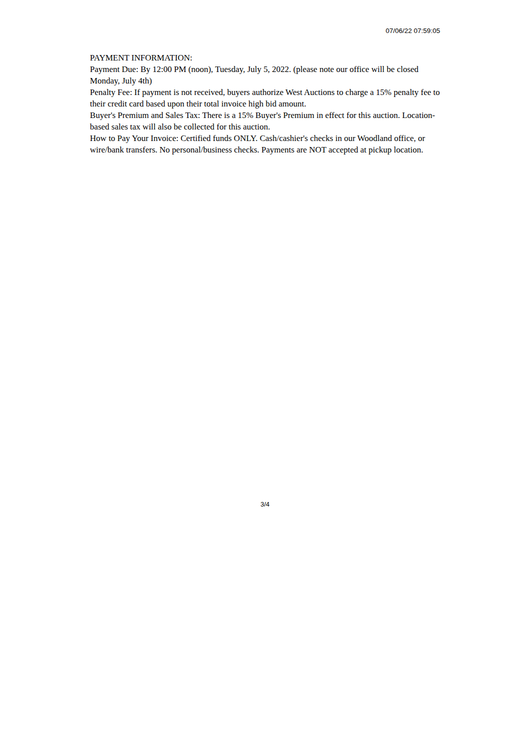07/06/22 07:59:05
PAYMENT INFORMATION:
Payment Due: By 12:00 PM (noon), Tuesday, July 5, 2022. (please note our office will be closed Monday, July 4th)
Penalty Fee: If payment is not received, buyers authorize West Auctions to charge a 15% penalty fee to their credit card based upon their total invoice high bid amount.
Buyer's Premium and Sales Tax: There is a 15% Buyer's Premium in effect for this auction. Location-based sales tax will also be collected for this auction.
How to Pay Your Invoice: Certified funds ONLY. Cash/cashier's checks in our Woodland office, or wire/bank transfers. No personal/business checks. Payments are NOT accepted at pickup location.
3/4